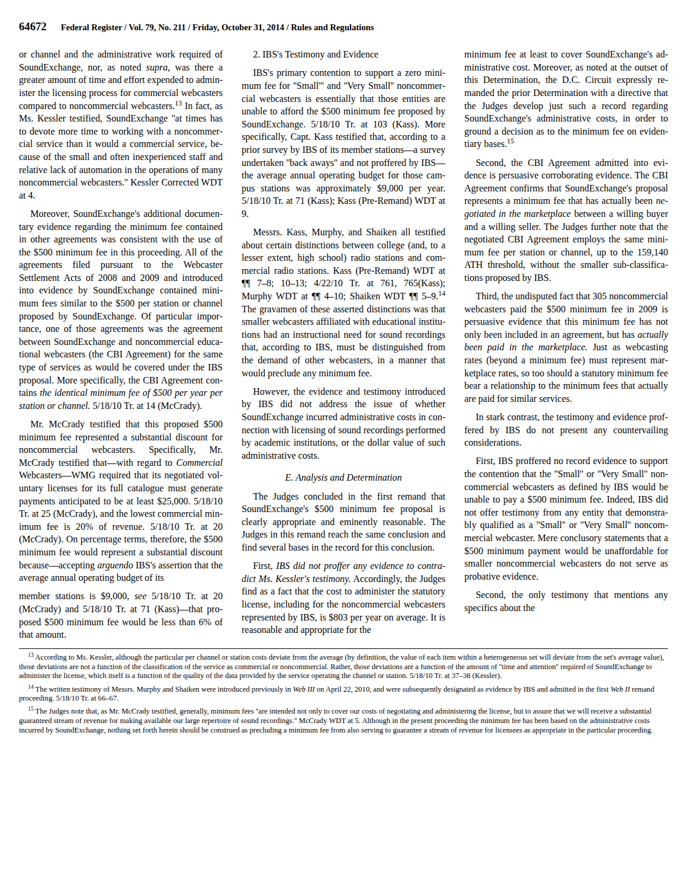64672 Federal Register / Vol. 79, No. 211 / Friday, October 31, 2014 / Rules and Regulations
or channel and the administrative work required of SoundExchange, nor, as noted supra, was there a greater amount of time and effort expended to administer the licensing process for commercial webcasters compared to noncommercial webcasters.13 In fact, as Ms. Kessler testified, SoundExchange ''at times has to devote more time to working with a noncommercial service than it would a commercial service, because of the small and often inexperienced staff and relative lack of automation in the operations of many noncommercial webcasters.'' Kessler Corrected WDT at 4.
Moreover, SoundExchange's additional documentary evidence regarding the minimum fee contained in other agreements was consistent with the use of the $500 minimum fee in this proceeding. All of the agreements filed pursuant to the Webcaster Settlement Acts of 2008 and 2009 and introduced into evidence by SoundExchange contained minimum fees similar to the $500 per station or channel proposed by SoundExchange. Of particular importance, one of those agreements was the agreement between SoundExchange and noncommercial educational webcasters (the CBI Agreement) for the same type of services as would be covered under the IBS proposal. More specifically, the CBI Agreement contains the identical minimum fee of $500 per year per station or channel. 5/18/10 Tr. at 14 (McCrady).
Mr. McCrady testified that this proposed $500 minimum fee represented a substantial discount for noncommercial webcasters. Specifically, Mr. McCrady testified that—with regard to Commercial Webcasters—WMG required that its negotiated voluntary licenses for its full catalogue must generate payments anticipated to be at least $25,000. 5/18/10 Tr. at 25 (McCrady), and the lowest commercial minimum fee is 20% of revenue. 5/18/10 Tr. at 20 (McCrady). On percentage terms, therefore, the $500 minimum fee would represent a substantial discount because—accepting arguendo IBS's assertion that the average annual operating budget of its
member stations is $9,000, see 5/18/10 Tr. at 20 (McCrady) and 5/18/10 Tr. at 71 (Kass)—that proposed $500 minimum fee would be less than 6% of that amount.
2. IBS's Testimony and Evidence
IBS's primary contention to support a zero minimum fee for ''Small''' and ''Very Small'' noncommercial webcasters is essentially that those entities are unable to afford the $500 minimum fee proposed by SoundExchange. 5/18/10 Tr. at 103 (Kass). More specifically, Capt. Kass testified that, according to a prior survey by IBS of its member stations—a survey undertaken ''back aways'' and not proffered by IBS—the average annual operating budget for those campus stations was approximately $9,000 per year. 5/18/10 Tr. at 71 (Kass); Kass (Pre-Remand) WDT at 9.
Messrs. Kass, Murphy, and Shaiken all testified about certain distinctions between college (and, to a lesser extent, high school) radio stations and commercial radio stations. Kass (Pre-Remand) WDT at ¶¶ 7–8; 10–13; 4/22/10 Tr. at 761, 765(Kass); Murphy WDT at ¶¶ 4–10; Shaiken WDT ¶¶ 5–9.14 The gravamen of these asserted distinctions was that smaller webcasters affiliated with educational institutions had an instructional need for sound recordings that, according to IBS, must be distinguished from the demand of other webcasters, in a manner that would preclude any minimum fee.
However, the evidence and testimony introduced by IBS did not address the issue of whether SoundExchange incurred administrative costs in connection with licensing of sound recordings performed by academic institutions, or the dollar value of such administrative costs.
E. Analysis and Determination
The Judges concluded in the first remand that SoundExchange's $500 minimum fee proposal is clearly appropriate and eminently reasonable. The Judges in this remand reach the same conclusion and find several bases in the record for this conclusion.
First, IBS did not proffer any evidence to contradict Ms. Kessler's testimony. Accordingly, the Judges find as a fact that the cost to administer the statutory license, including for the noncommercial webcasters represented by IBS, is $803 per year on average. It is reasonable and appropriate for the
minimum fee at least to cover SoundExchange's administrative cost. Moreover, as noted at the outset of this Determination, the D.C. Circuit expressly remanded the prior Determination with a directive that the Judges develop just such a record regarding SoundExchange's administrative costs, in order to ground a decision as to the minimum fee on evidentiary bases.15
Second, the CBI Agreement admitted into evidence is persuasive corroborating evidence. The CBI Agreement confirms that SoundExchange's proposal represents a minimum fee that has actually been negotiated in the marketplace between a willing buyer and a willing seller. The Judges further note that the negotiated CBI Agreement employs the same minimum fee per station or channel, up to the 159,140 ATH threshold, without the smaller sub-classifications proposed by IBS.
Third, the undisputed fact that 305 noncommercial webcasters paid the $500 minimum fee in 2009 is persuasive evidence that this minimum fee has not only been included in an agreement, but has actually been paid in the marketplace. Just as webcasting rates (beyond a minimum fee) must represent marketplace rates, so too should a statutory minimum fee bear a relationship to the minimum fees that actually are paid for similar services.
In stark contrast, the testimony and evidence proffered by IBS do not present any countervailing considerations.
First, IBS proffered no record evidence to support the contention that the ''Small'' or ''Very Small'' noncommercial webcasters as defined by IBS would be unable to pay a $500 minimum fee. Indeed, IBS did not offer testimony from any entity that demonstrably qualified as a ''Small'' or ''Very Small'' noncommercial webcaster. Mere conclusory statements that a $500 minimum payment would be unaffordable for smaller noncommercial webcasters do not serve as probative evidence.
Second, the only testimony that mentions any specifics about the
13 According to Ms. Kessler, although the particular per channel or station costs deviate from the average (by definition, the value of each item within a heterogeneous set will deviate from the set's average value), those deviations are not a function of the classification of the service as commercial or noncommercial. Rather, those deviations are a function of the amount of ''time and attention'' required of SoundExchange to administer the license, which itself is a function of the quality of the data provided by the service operating the channel or station. 5/18/10 Tr. at 37–38 (Kessler).
14 The written testimony of Messrs. Murphy and Shaiken were introduced previously in Web III on April 22, 2010, and were subsequently designated as evidence by IBS and admitted in the first Web II remand proceeding. 5/18/10 Tr. at 66–67.
15 The Judges note that, as Mr. McCrady testified, generally, minimum fees ''are intended not only to cover our costs of negotiating and administering the license, but to assure that we will receive a substantial guaranteed stream of revenue for making available our large repertoire of sound recordings.'' McCrady WDT at 5. Although in the present proceeding the minimum fee has been based on the administrative costs incurred by SoundExchange, nothing set forth herein should be construed as precluding a minimum fee from also serving to guarantee a stream of revenue for licensees as appropriate in the particular proceeding.